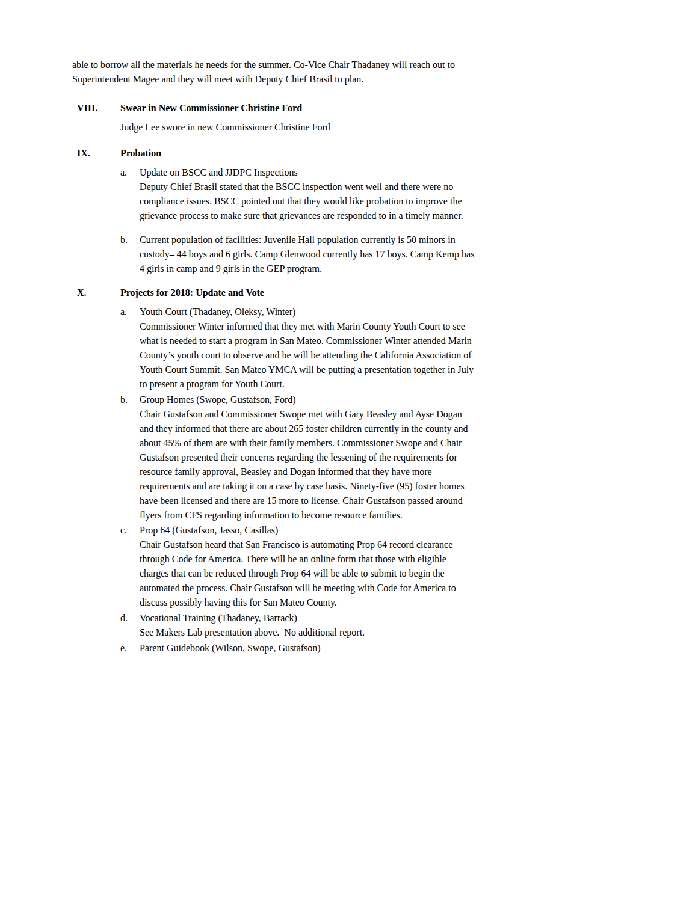able to borrow all the materials he needs for the summer. Co-Vice Chair Thadaney will reach out to Superintendent Magee and they will meet with Deputy Chief Brasil to plan.
VIII.
Swear in New Commissioner Christine Ford
Judge Lee swore in new Commissioner Christine Ford
IX.
Probation
a.
Update on BSCC and JJDPC Inspections
Deputy Chief Brasil stated that the BSCC inspection went well and there were no compliance issues. BSCC pointed out that they would like probation to improve the grievance process to make sure that grievances are responded to in a timely manner.
b.
Current population of facilities: Juvenile Hall population currently is 50 minors in custody– 44 boys and 6 girls. Camp Glenwood currently has 17 boys. Camp Kemp has 4 girls in camp and 9 girls in the GEP program.
X.
Projects for 2018: Update and Vote
a.
Youth Court (Thadaney, Oleksy, Winter)
Commissioner Winter informed that they met with Marin County Youth Court to see what is needed to start a program in San Mateo. Commissioner Winter attended Marin County’s youth court to observe and he will be attending the California Association of Youth Court Summit. San Mateo YMCA will be putting a presentation together in July to present a program for Youth Court.
b.
Group Homes (Swope, Gustafson, Ford)
Chair Gustafson and Commissioner Swope met with Gary Beasley and Ayse Dogan and they informed that there are about 265 foster children currently in the county and about 45% of them are with their family members. Commissioner Swope and Chair Gustafson presented their concerns regarding the lessening of the requirements for resource family approval, Beasley and Dogan informed that they have more requirements and are taking it on a case by case basis. Ninety-five (95) foster homes have been licensed and there are 15 more to license. Chair Gustafson passed around flyers from CFS regarding information to become resource families.
c.
Prop 64 (Gustafson, Jasso, Casillas)
Chair Gustafson heard that San Francisco is automating Prop 64 record clearance through Code for America. There will be an online form that those with eligible charges that can be reduced through Prop 64 will be able to submit to begin the automated the process. Chair Gustafson will be meeting with Code for America to discuss possibly having this for San Mateo County.
d.
Vocational Training (Thadaney, Barrack)
See Makers Lab presentation above. No additional report.
e.
Parent Guidebook (Wilson, Swope, Gustafson)